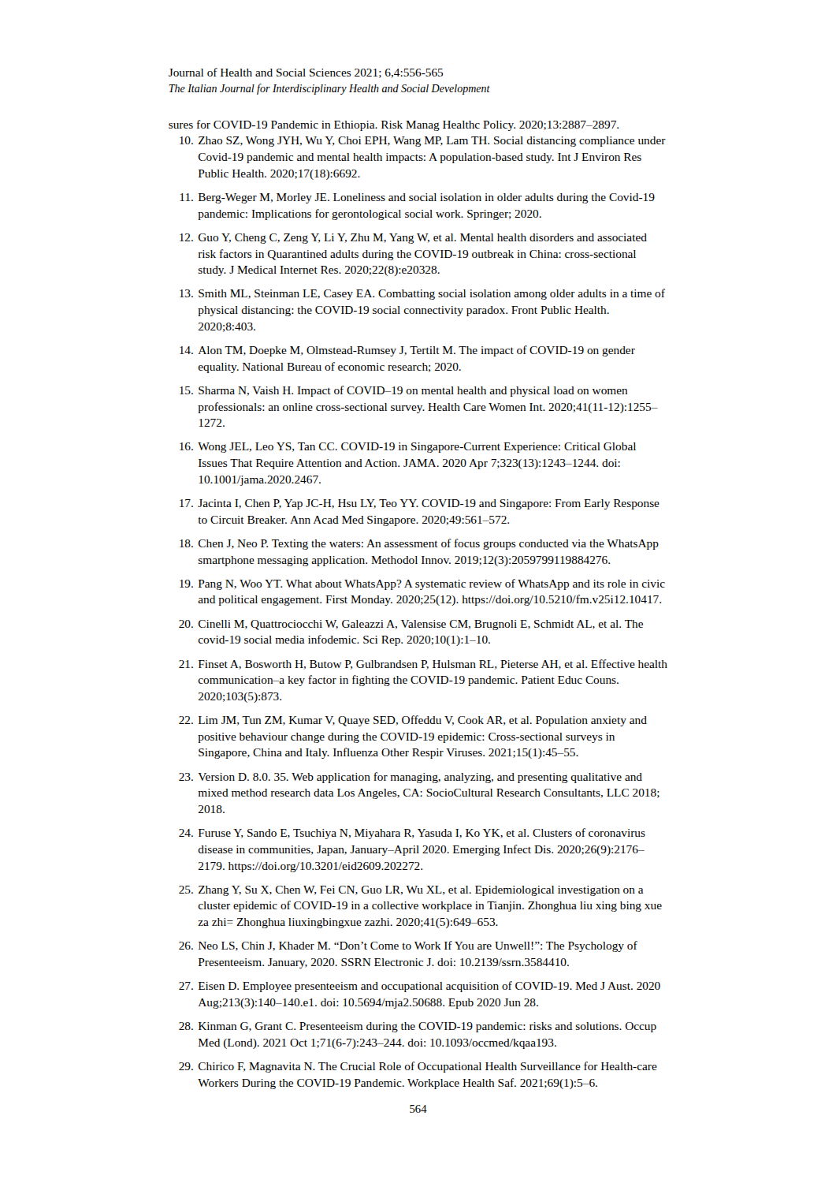Journal of Health and Social Sciences 2021; 6,4:556-565
The Italian Journal for Interdisciplinary Health and Social Development
sures for COVID-19 Pandemic in Ethiopia. Risk Manag Healthc Policy. 2020;13:2887–2897.
10. Zhao SZ, Wong JYH, Wu Y, Choi EPH, Wang MP, Lam TH. Social distancing compliance under Covid-19 pandemic and mental health impacts: A population-based study. Int J Environ Res Public Health. 2020;17(18):6692.
11. Berg-Weger M, Morley JE. Loneliness and social isolation in older adults during the Covid-19 pandemic: Implications for gerontological social work. Springer; 2020.
12. Guo Y, Cheng C, Zeng Y, Li Y, Zhu M, Yang W, et al. Mental health disorders and associated risk factors in Quarantined adults during the COVID-19 outbreak in China: cross-sectional study. J Medical Internet Res. 2020;22(8):e20328.
13. Smith ML, Steinman LE, Casey EA. Combatting social isolation among older adults in a time of physical distancing: the COVID-19 social connectivity paradox. Front Public Health. 2020;8:403.
14. Alon TM, Doepke M, Olmstead-Rumsey J, Tertilt M. The impact of COVID-19 on gender equality. National Bureau of economic research; 2020.
15. Sharma N, Vaish H. Impact of COVID–19 on mental health and physical load on women professionals: an online cross-sectional survey. Health Care Women Int. 2020;41(11-12):1255–1272.
16. Wong JEL, Leo YS, Tan CC. COVID-19 in Singapore-Current Experience: Critical Global Issues That Require Attention and Action. JAMA. 2020 Apr 7;323(13):1243–1244. doi: 10.1001/jama.2020.2467.
17. Jacinta I, Chen P, Yap JC-H, Hsu LY, Teo YY. COVID-19 and Singapore: From Early Response to Circuit Breaker. Ann Acad Med Singapore. 2020;49:561–572.
18. Chen J, Neo P. Texting the waters: An assessment of focus groups conducted via the WhatsApp smartphone messaging application. Methodol Innov. 2019;12(3):2059799119884276.
19. Pang N, Woo YT. What about WhatsApp? A systematic review of WhatsApp and its role in civic and political engagement. First Monday. 2020;25(12). https://doi.org/10.5210/fm.v25i12.10417.
20. Cinelli M, Quattrociocchi W, Galeazzi A, Valensise CM, Brugnoli E, Schmidt AL, et al. The covid-19 social media infodemic. Sci Rep. 2020;10(1):1–10.
21. Finset A, Bosworth H, Butow P, Gulbrandsen P, Hulsman RL, Pieterse AH, et al. Effective health communication–a key factor in fighting the COVID-19 pandemic. Patient Educ Couns. 2020;103(5):873.
22. Lim JM, Tun ZM, Kumar V, Quaye SED, Offeddu V, Cook AR, et al. Population anxiety and positive behaviour change during the COVID-19 epidemic: Cross-sectional surveys in Singapore, China and Italy. Influenza Other Respir Viruses. 2021;15(1):45–55.
23. Version D. 8.0. 35. Web application for managing, analyzing, and presenting qualitative and mixed method research data Los Angeles, CA: SocioCultural Research Consultants, LLC 2018; 2018.
24. Furuse Y, Sando E, Tsuchiya N, Miyahara R, Yasuda I, Ko YK, et al. Clusters of coronavirus disease in communities, Japan, January–April 2020. Emerging Infect Dis. 2020;26(9):2176–2179. https://doi.org/10.3201/eid2609.202272.
25. Zhang Y, Su X, Chen W, Fei CN, Guo LR, Wu XL, et al. Epidemiological investigation on a cluster epidemic of COVID-19 in a collective workplace in Tianjin. Zhonghua liu xing bing xue za zhi= Zhonghua liuxingbingxue zazhi. 2020;41(5):649–653.
26. Neo LS, Chin J, Khader M. “Don’t Come to Work If You are Unwell!”: The Psychology of Presenteeism. January, 2020. SSRN Electronic J. doi: 10.2139/ssrn.3584410.
27. Eisen D. Employee presenteeism and occupational acquisition of COVID-19. Med J Aust. 2020 Aug;213(3):140–140.e1. doi: 10.5694/mja2.50688. Epub 2020 Jun 28.
28. Kinman G, Grant C. Presenteeism during the COVID-19 pandemic: risks and solutions. Occup Med (Lond). 2021 Oct 1;71(6-7):243–244. doi: 10.1093/occmed/kqaa193.
29. Chirico F, Magnavita N. The Crucial Role of Occupational Health Surveillance for Health-care Workers During the COVID-19 Pandemic. Workplace Health Saf. 2021;69(1):5–6.
564